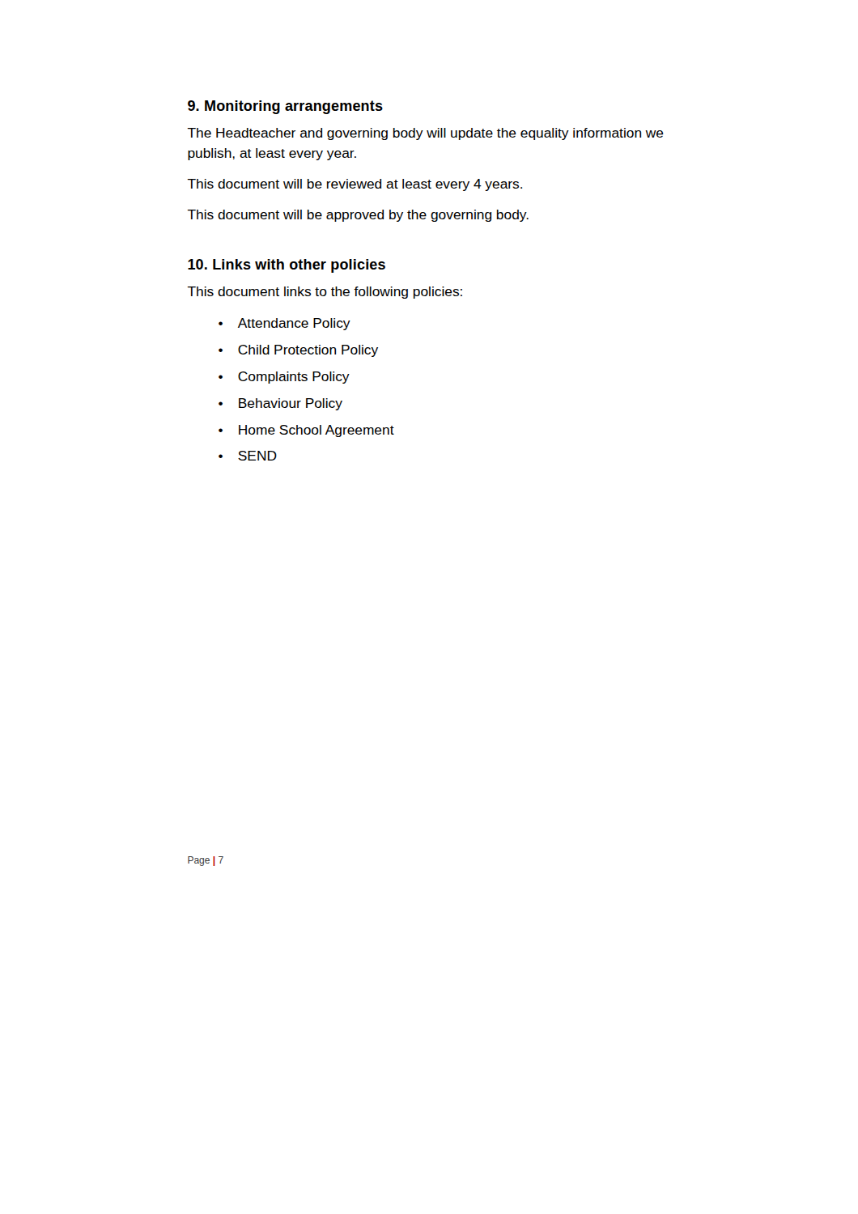9. Monitoring arrangements
The Headteacher and governing body will update the equality information we publish, at least every year.
This document will be reviewed at least every 4 years.
This document will be approved by the governing body.
10. Links with other policies
This document links to the following policies:
Attendance Policy
Child Protection Policy
Complaints Policy
Behaviour Policy
Home School Agreement
SEND
Page | 7